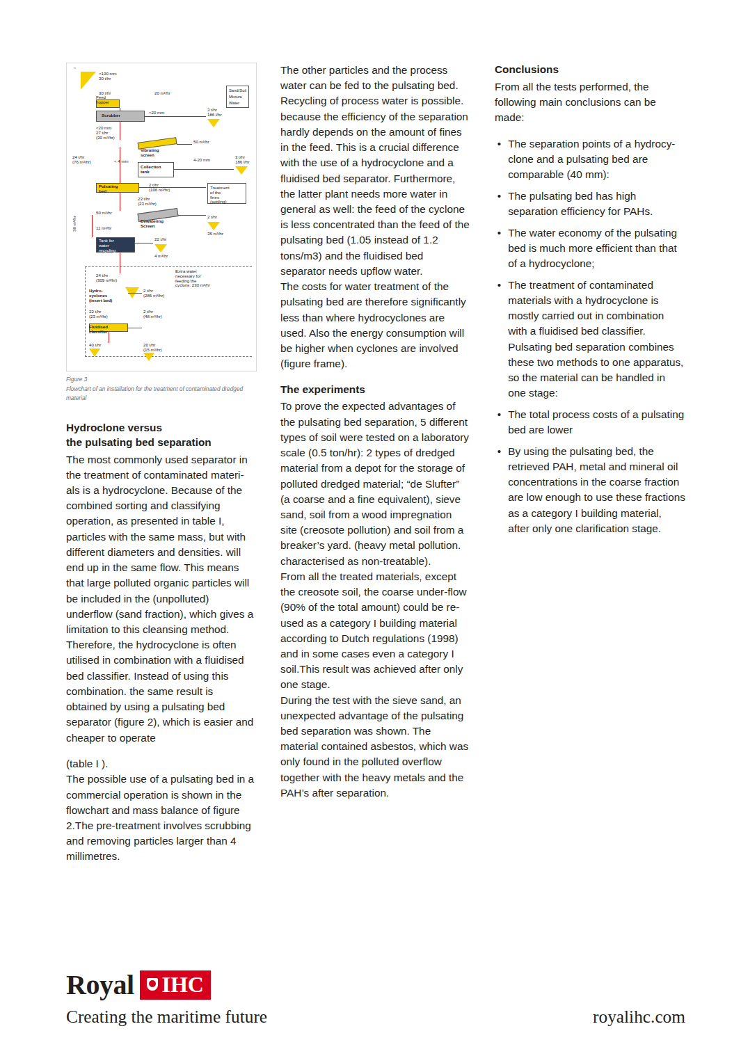Sand/Soil Mixture Water
>100 mm
<100 mm
30 t/hr
30 t/hr
20 m³/hr
Feed
hopper
Scrubber
>20 mm
3 t/hr
186 l/hr
<20 mm
27 t/hr
(30 m³/hr)
Vibrating
screen
50 m³/hr
24 t/hr
(76 m³/hr)
< 4 mm
4-20 mm
3 t/hr
186 l/hr
Collection
tank
Pulsating
bed
2 t/hr
(106 m³/hr)
Treatment
of the
fines
(settling)
23 t/hr
(23 m³/hr)
Dewatering
Screen
50 m³/hr
2 t/hr
35 m³/hr
11 m³/hr
39 m³/hr
Tank for
water
recycling
22 t/hr
4 m³/hr
Extra water
necessary for
feeding the
cyclons: 230 m³/hr
24 t/hr
(309 m³/hr)
Hydro-
cyclones
(insert bed)
2 t/hr
(286 m³/hr)
22 t/hr
(23 m³/hr)
2 t/hr
(48 m³/hr)
Fluidised
classifier
40 t/hr
20 t/hr
(15 m³/hr)
Figure 3 Flowchart of an installation for the treatment of contaminated dredged material
Hydroclone versus
the pulsating bed separation
The most commonly used separator in the treatment of contaminated materi-als is a hydrocyclone. Because of the combined sorting and classifying operation, as presented in table I, particles with the same mass, but with different diameters and densities. will end up in the same flow. This means that large polluted organic particles will be included in the (unpolluted) underflow (sand fraction), which gives a limitation to this cleansing method. Therefore, the hydrocyclone is often utilised in combination with a fluidised bed classifier. Instead of using this combination. the same result is obtained by using a pulsating bed separator (figure 2), which is easier and cheaper to operate
(table I ).
The possible use of a pulsating bed in a commercial operation is shown in the flowchart and mass balance of figure 2.The pre-treatment involves scrubbing and removing particles larger than 4 millimetres.
The other particles and the process water can be fed to the pulsating bed. Recycling of process water is possible. because the efficiency of the separation hardly depends on the amount of fines in the feed. This is a crucial difference with the use of a hydrocyclone and a fluidised bed separator. Furthermore, the latter plant needs more water in general as well: the feed of the cyclone is less concentrated than the feed of the pulsating bed (1.05 instead of 1.2 tons/m3) and the fluidised bed separator needs upflow water.
The costs for water treatment of the pulsating bed are therefore significantly less than where hydrocyclones are used. Also the energy consumption will be higher when cyclones are involved (figure frame).
The experiments
To prove the expected advantages of the pulsating bed separation, 5 different types of soil were tested on a laboratory scale (0.5 ton/hr): 2 types of dredged material from a depot for the storage of polluted dredged material; “de Slufter” (a coarse and a fine equivalent), sieve sand, soil from a wood impregnation site (creosote pollution) and soil from a breaker’s yard. (heavy metal pollution. characterised as non-treatable).
From all the treated materials, except the creosote soil, the coarse under-flow (90% of the total amount) could be re-used as a category I building material according to Dutch regulations (1998) and in some cases even a category I soil.This result was achieved after only one stage.
During the test with the sieve sand, an unexpected advantage of the pulsating bed separation was shown. The material contained asbestos, which was only found in the polluted overflow together with the heavy metals and the PAH’s after separation.
Conclusions
From all the tests performed, the following main conclusions can be made:
The separation points of a hydrocy-clone and a pulsating bed are comparable (40 mm):
The pulsating bed has high separation efficiency for PAHs.
The water economy of the pulsating bed is much more efficient than that of a hydrocyclone;
The treatment of contaminated materials with a hydrocyclone is mostly carried out in combination with a fluidised bed classifier. Pulsating bed separation combines these two methods to one apparatus, so the material can be handled in one stage:
The total process costs of a pulsating bed are lower
By using the pulsating bed, the retrieved PAH, metal and mineral oil concentrations in the coarse fraction are low enough to use these fractions as a category I building material, after only one clarification stage.
Royal IHC
Creating the maritime future
royalihc.com